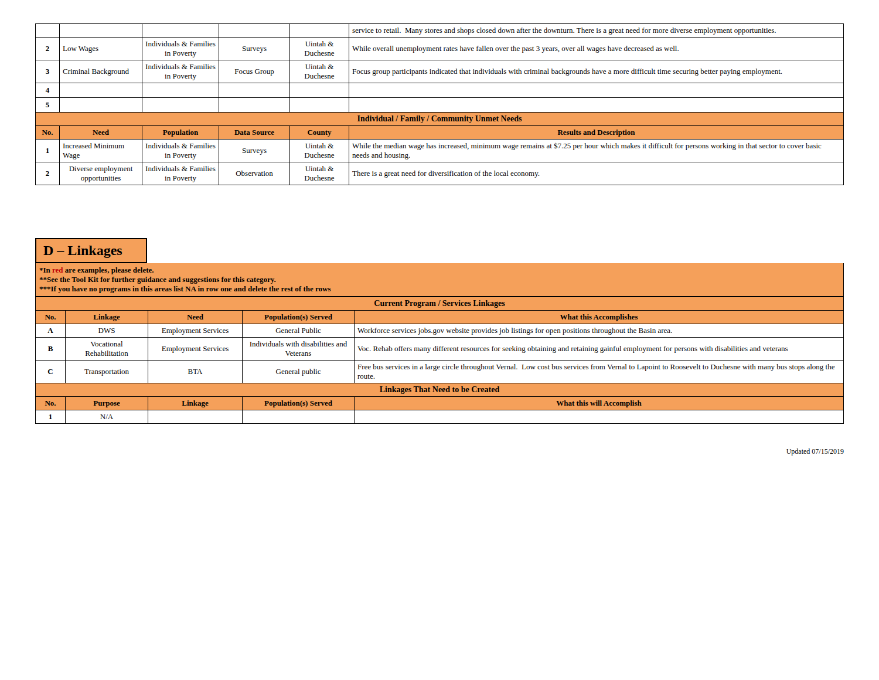| | | | | | service to retail. Many stores and shops closed down after the downturn. There is a great need for more diverse employment opportunities. |
| 2 | Low Wages | Individuals & Families in Poverty | Surveys | Uintah & Duchesne | While overall unemployment rates have fallen over the past 3 years, over all wages have decreased as well. |
| 3 | Criminal Background | Individuals & Families in Poverty | Focus Group | Uintah & Duchesne | Focus group participants indicated that individuals with criminal backgrounds have a more difficult time securing better paying employment. |
| 4 | | | | | |
| 5 | | | | | |
| Individual / Family / Community Unmet Needs |
| No. | Need | Population | Data Source | County | Results and Description |
| 1 | Increased Minimum Wage | Individuals & Families in Poverty | Surveys | Uintah & Duchesne | While the median wage has increased, minimum wage remains at $7.25 per hour which makes it difficult for persons working in that sector to cover basic needs and housing. |
| 2 | Diverse employment opportunities | Individuals & Families in Poverty | Observation | Uintah & Duchesne | There is a great need for diversification of the local economy. |
D – Linkages
*In red are examples, please delete.
**See the Tool Kit for further guidance and suggestions for this category.
***If you have no programs in this areas list NA in row one and delete the rest of the rows
| Current Program / Services Linkages |
| No. | Linkage | Need | Population(s) Served | What this Accomplishes |
| A | DWS | Employment Services | General Public | Workforce services jobs.gov website provides job listings for open positions throughout the Basin area. |
| B | Vocational Rehabilitation | Employment Services | Individuals with disabilities and Veterans | Voc. Rehab offers many different resources for seeking obtaining and retaining gainful employment for persons with disabilities and veterans |
| C | Transportation | BTA | General public | Free bus services in a large circle throughout Vernal. Low cost bus services from Vernal to Lapoint to Roosevelt to Duchesne with many bus stops along the route. |
| Linkages That Need to be Created |
| No. | Purpose | Linkage | Population(s) Served | What this will Accomplish |
| 1 | N/A | | | |
Updated 07/15/2019